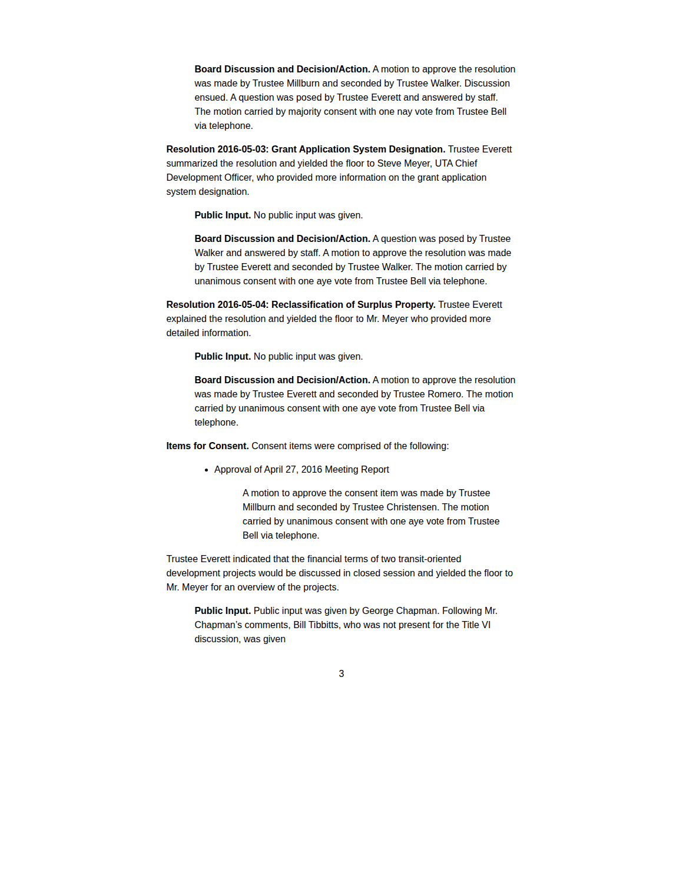Board Discussion and Decision/Action. A motion to approve the resolution was made by Trustee Millburn and seconded by Trustee Walker. Discussion ensued. A question was posed by Trustee Everett and answered by staff. The motion carried by majority consent with one nay vote from Trustee Bell via telephone.
Resolution 2016-05-03: Grant Application System Designation. Trustee Everett summarized the resolution and yielded the floor to Steve Meyer, UTA Chief Development Officer, who provided more information on the grant application system designation.
Public Input. No public input was given.
Board Discussion and Decision/Action. A question was posed by Trustee Walker and answered by staff. A motion to approve the resolution was made by Trustee Everett and seconded by Trustee Walker. The motion carried by unanimous consent with one aye vote from Trustee Bell via telephone.
Resolution 2016-05-04: Reclassification of Surplus Property. Trustee Everett explained the resolution and yielded the floor to Mr. Meyer who provided more detailed information.
Public Input. No public input was given.
Board Discussion and Decision/Action. A motion to approve the resolution was made by Trustee Everett and seconded by Trustee Romero. The motion carried by unanimous consent with one aye vote from Trustee Bell via telephone.
Items for Consent. Consent items were comprised of the following:
Approval of April 27, 2016 Meeting Report
A motion to approve the consent item was made by Trustee Millburn and seconded by Trustee Christensen. The motion carried by unanimous consent with one aye vote from Trustee Bell via telephone.
Trustee Everett indicated that the financial terms of two transit-oriented development projects would be discussed in closed session and yielded the floor to Mr. Meyer for an overview of the projects.
Public Input. Public input was given by George Chapman. Following Mr. Chapman’s comments, Bill Tibbitts, who was not present for the Title VI discussion, was given
3